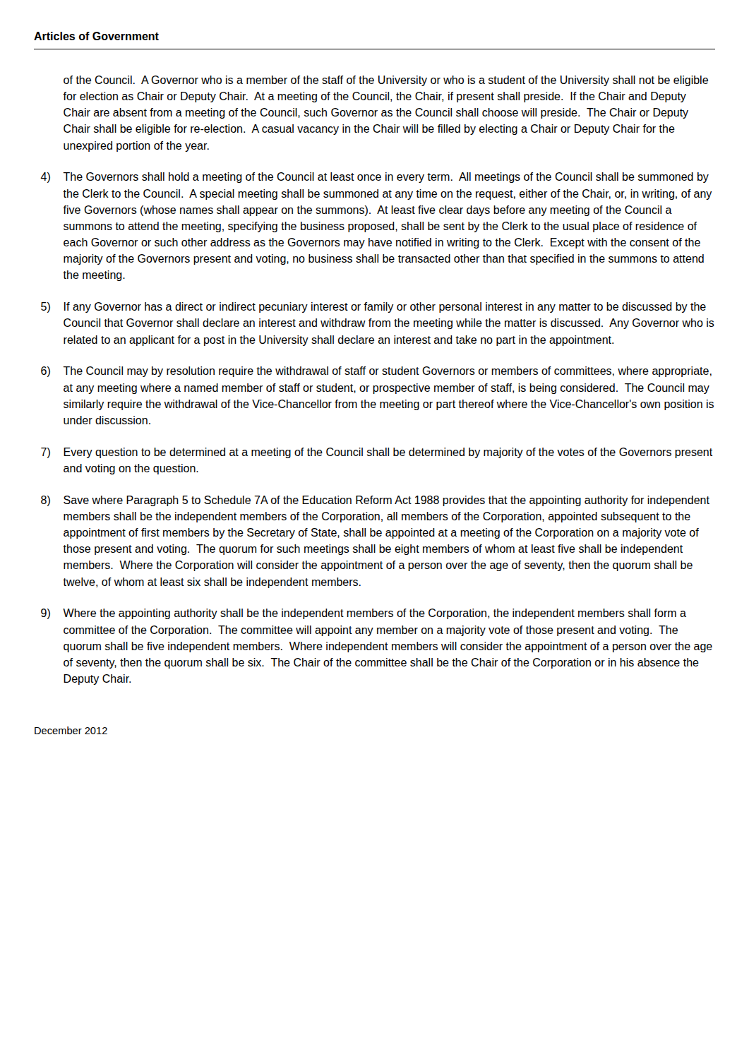Articles of Government
of the Council. A Governor who is a member of the staff of the University or who is a student of the University shall not be eligible for election as Chair or Deputy Chair. At a meeting of the Council, the Chair, if present shall preside. If the Chair and Deputy Chair are absent from a meeting of the Council, such Governor as the Council shall choose will preside. The Chair or Deputy Chair shall be eligible for re-election. A casual vacancy in the Chair will be filled by electing a Chair or Deputy Chair for the unexpired portion of the year.
The Governors shall hold a meeting of the Council at least once in every term. All meetings of the Council shall be summoned by the Clerk to the Council. A special meeting shall be summoned at any time on the request, either of the Chair, or, in writing, of any five Governors (whose names shall appear on the summons). At least five clear days before any meeting of the Council a summons to attend the meeting, specifying the business proposed, shall be sent by the Clerk to the usual place of residence of each Governor or such other address as the Governors may have notified in writing to the Clerk. Except with the consent of the majority of the Governors present and voting, no business shall be transacted other than that specified in the summons to attend the meeting.
If any Governor has a direct or indirect pecuniary interest or family or other personal interest in any matter to be discussed by the Council that Governor shall declare an interest and withdraw from the meeting while the matter is discussed. Any Governor who is related to an applicant for a post in the University shall declare an interest and take no part in the appointment.
The Council may by resolution require the withdrawal of staff or student Governors or members of committees, where appropriate, at any meeting where a named member of staff or student, or prospective member of staff, is being considered. The Council may similarly require the withdrawal of the Vice-Chancellor from the meeting or part thereof where the Vice-Chancellor's own position is under discussion.
Every question to be determined at a meeting of the Council shall be determined by majority of the votes of the Governors present and voting on the question.
Save where Paragraph 5 to Schedule 7A of the Education Reform Act 1988 provides that the appointing authority for independent members shall be the independent members of the Corporation, all members of the Corporation, appointed subsequent to the appointment of first members by the Secretary of State, shall be appointed at a meeting of the Corporation on a majority vote of those present and voting. The quorum for such meetings shall be eight members of whom at least five shall be independent members. Where the Corporation will consider the appointment of a person over the age of seventy, then the quorum shall be twelve, of whom at least six shall be independent members.
Where the appointing authority shall be the independent members of the Corporation, the independent members shall form a committee of the Corporation. The committee will appoint any member on a majority vote of those present and voting. The quorum shall be five independent members. Where independent members will consider the appointment of a person over the age of seventy, then the quorum shall be six. The Chair of the committee shall be the Chair of the Corporation or in his absence the Deputy Chair.
December 2012